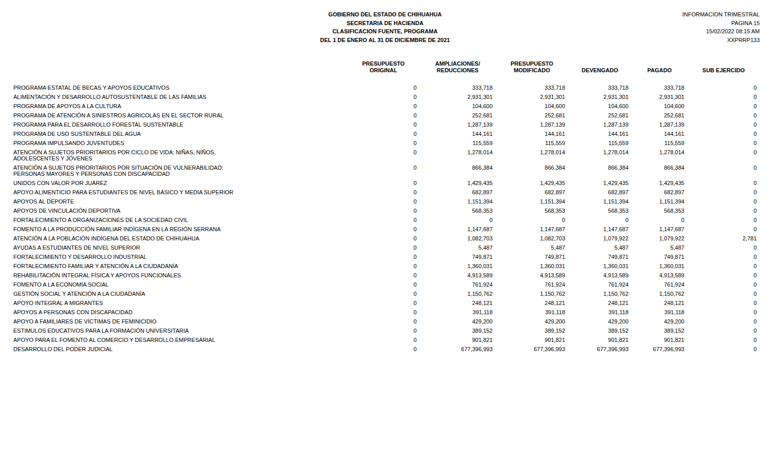GOBIERNO DEL ESTADO DE CHIHUAHUA
SECRETARIA DE HACIENDA
CLASIFICACION FUENTE, PROGRAMA
DEL 1 DE ENERO AL 31 DE DICIEMBRE DE 2021
INFORMACION TRIMESTRAL
PAGINA 15
15/02/2022 08:15 AM
XXPRRP133
| | PRESUPUESTO ORIGINAL | AMPLIACIONES/ REDUCCIONES | PRESUPUESTO MODIFICADO | DEVENGADO | PAGADO | SUB EJERCIDO |
| --- | --- | --- | --- | --- | --- | --- |
| PROGRAMA ESTATAL DE BECAS Y APOYOS EDUCATIVOS | 0 | 333,718 | 333,718 | 333,718 | 333,718 | 0 |
| ALIMENTACIÓN Y DESARROLLO AUTOSUSTENTABLE DE LAS FAMILIAS | 0 | 2,931,301 | 2,931,301 | 2,931,301 | 2,931,301 | 0 |
| PROGRAMA DE APOYOS A LA CULTURA | 0 | 104,600 | 104,600 | 104,600 | 104,600 | 0 |
| PROGRAMA DE ATENCIÓN A SINIESTROS AGRICOLAS EN EL SECTOR RURAL | 0 | 252,681 | 252,681 | 252,681 | 252,681 | 0 |
| PROGRAMA PARA EL DESARROLLO FORESTAL SUSTENTABLE | 0 | 1,287,139 | 1,287,139 | 1,287,139 | 1,287,139 | 0 |
| PROGRAMA DE USO SUSTENTABLE DEL AGUA | 0 | 144,161 | 144,161 | 144,161 | 144,161 | 0 |
| PROGRAMA IMPULSANDO JUVENTUDES | 0 | 115,559 | 115,559 | 115,559 | 115,559 | 0 |
| ATENCIÓN A SUJETOS PRIORITARIOS POR CICLO DE VIDA: NIÑAS, NIÑOS, ADOLESCENTES Y JÓVENES | 0 | 1,278,014 | 1,278,014 | 1,278,014 | 1,278,014 | 0 |
| ATENCIÓN A SUJETOS PRIORITARIOS POR SITUACIÓN DE VULNERABILIDAD: PERSONAS MAYORES Y PERSONAS CON DISCAPACIDAD | 0 | 866,384 | 866,384 | 866,384 | 866,384 | 0 |
| UNIDOS CON VALOR POR JUÁREZ | 0 | 1,429,435 | 1,429,435 | 1,429,435 | 1,429,435 | 0 |
| APOYO ALIMENTICIO PARA ESTUDIANTES DE NIVEL BÁSICO Y MEDIA SUPERIOR | 0 | 682,897 | 682,897 | 682,897 | 682,897 | 0 |
| APOYOS AL DEPORTE | 0 | 1,151,394 | 1,151,394 | 1,151,394 | 1,151,394 | 0 |
| APOYOS DE VINCULACIÓN DEPORTIVA | 0 | 568,353 | 568,353 | 568,353 | 568,353 | 0 |
| FORTALECIMIENTO A ORGANIZACIONES DE LA SOCIEDAD CIVIL | 0 | 0 | 0 | 0 | 0 | 0 |
| FOMENTO A LA PRODUCCIÓN FAMILIAR INDÍGENA EN LA REGIÓN SERRANA | 0 | 1,147,687 | 1,147,687 | 1,147,687 | 1,147,687 | 0 |
| ATENCIÓN A LA POBLACIÓN INDÍGENA DEL ESTADO DE CHIHUAHUA | 0 | 1,082,703 | 1,082,703 | 1,079,922 | 1,079,922 | 2,781 |
| AYUDAS A ESTUDIANTES DE NIVEL SUPERIOR | 0 | 5,487 | 5,487 | 5,487 | 5,487 | 0 |
| FORTALECIMIENTO Y DESARROLLO INDUSTRIAL | 0 | 749,871 | 749,871 | 749,871 | 749,871 | 0 |
| FORTALECIMIENTO FAMILIAR Y ATENCIÓN A LA CIUDADANÍA | 0 | 1,360,031 | 1,360,031 | 1,360,031 | 1,360,031 | 0 |
| REHABILITACIÓN INTEGRAL FÍSICA Y APOYOS FUNCIONALES | 0 | 4,913,589 | 4,913,589 | 4,913,589 | 4,913,589 | 0 |
| FOMENTO A LA ECONOMÍA SOCIAL | 0 | 761,924 | 761,924 | 761,924 | 761,924 | 0 |
| GESTIÓN SOCIAL Y ATENCIÓN A LA CIUDADANÍA | 0 | 1,150,762 | 1,150,762 | 1,150,762 | 1,150,762 | 0 |
| APOYO INTEGRAL A MIGRANTES | 0 | 248,121 | 248,121 | 248,121 | 248,121 | 0 |
| APOYOS A PERSONAS CON DISCAPACIDAD | 0 | 391,118 | 391,118 | 391,118 | 391,118 | 0 |
| APOYO A FAMILIARES DE VÍCTIMAS DE FEMINICIDIO | 0 | 429,200 | 429,200 | 429,200 | 429,200 | 0 |
| ESTIMULOS EDUCATIVOS PARA LA FORMACIÓN UNIVERSITARIA | 0 | 389,152 | 389,152 | 389,152 | 389,152 | 0 |
| APOYO PARA EL FOMENTO AL COMERCIO Y DESARROLLO EMPRESARIAL | 0 | 901,821 | 901,821 | 901,821 | 901,821 | 0 |
| DESARROLLO DEL PODER JUDICIAL | 0 | 677,396,993 | 677,396,993 | 677,396,993 | 677,396,993 | 0 |